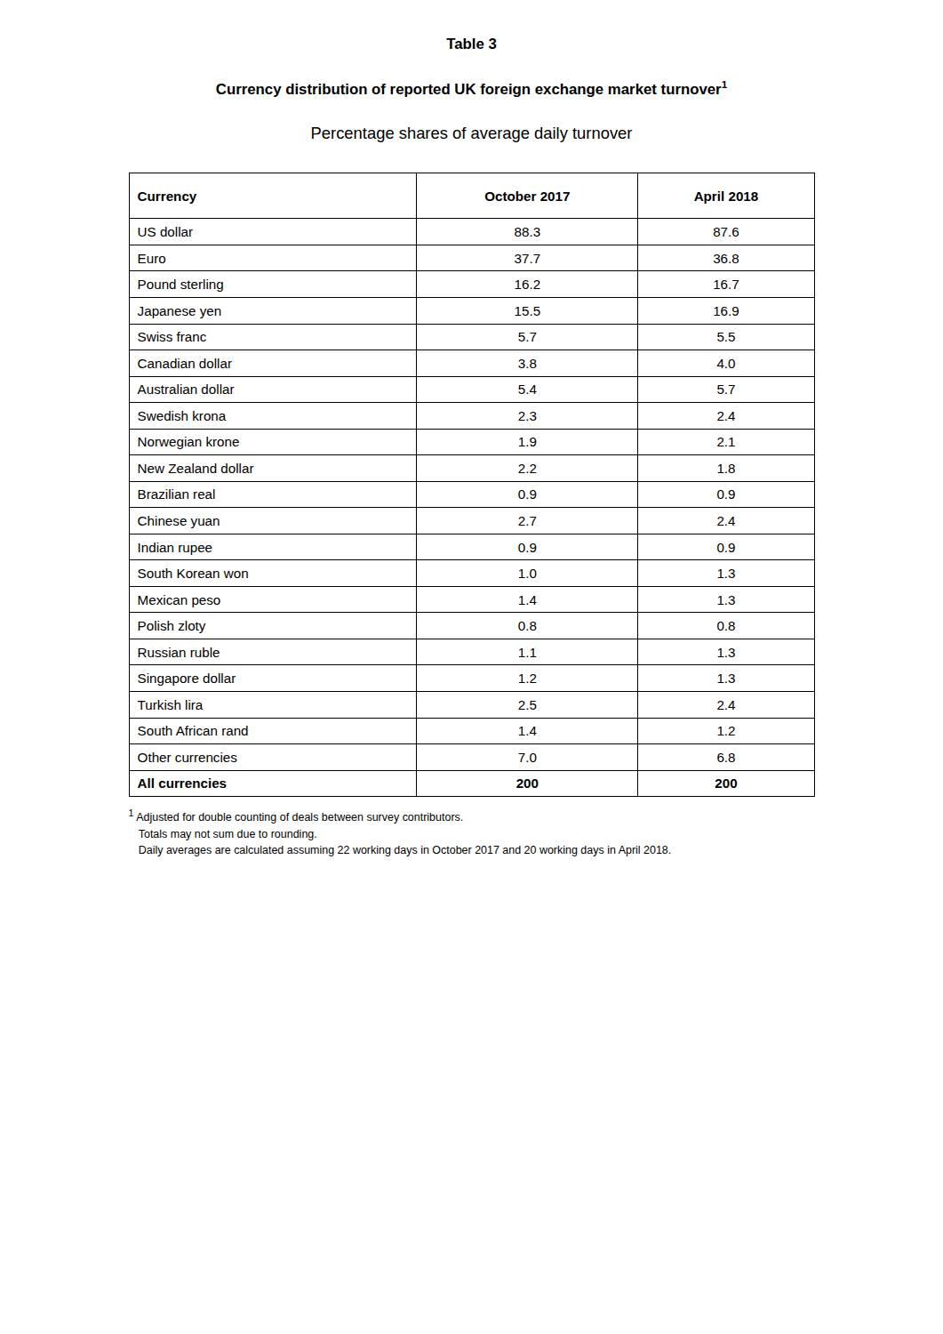Table 3
Currency distribution of reported UK foreign exchange market turnover1
Percentage shares of average daily turnover
| Currency | October 2017 | April 2018 |
| --- | --- | --- |
| US dollar | 88.3 | 87.6 |
| Euro | 37.7 | 36.8 |
| Pound sterling | 16.2 | 16.7 |
| Japanese yen | 15.5 | 16.9 |
| Swiss franc | 5.7 | 5.5 |
| Canadian dollar | 3.8 | 4.0 |
| Australian dollar | 5.4 | 5.7 |
| Swedish krona | 2.3 | 2.4 |
| Norwegian krone | 1.9 | 2.1 |
| New Zealand dollar | 2.2 | 1.8 |
| Brazilian real | 0.9 | 0.9 |
| Chinese yuan | 2.7 | 2.4 |
| Indian rupee | 0.9 | 0.9 |
| South Korean won | 1.0 | 1.3 |
| Mexican peso | 1.4 | 1.3 |
| Polish zloty | 0.8 | 0.8 |
| Russian ruble | 1.1 | 1.3 |
| Singapore dollar | 1.2 | 1.3 |
| Turkish lira | 2.5 | 2.4 |
| South African rand | 1.4 | 1.2 |
| Other currencies | 7.0 | 6.8 |
| All currencies | 200 | 200 |
1 Adjusted for double counting of deals between survey contributors.
Totals may not sum due to rounding.
Daily averages are calculated assuming 22 working days in October 2017 and 20 working days in April 2018.